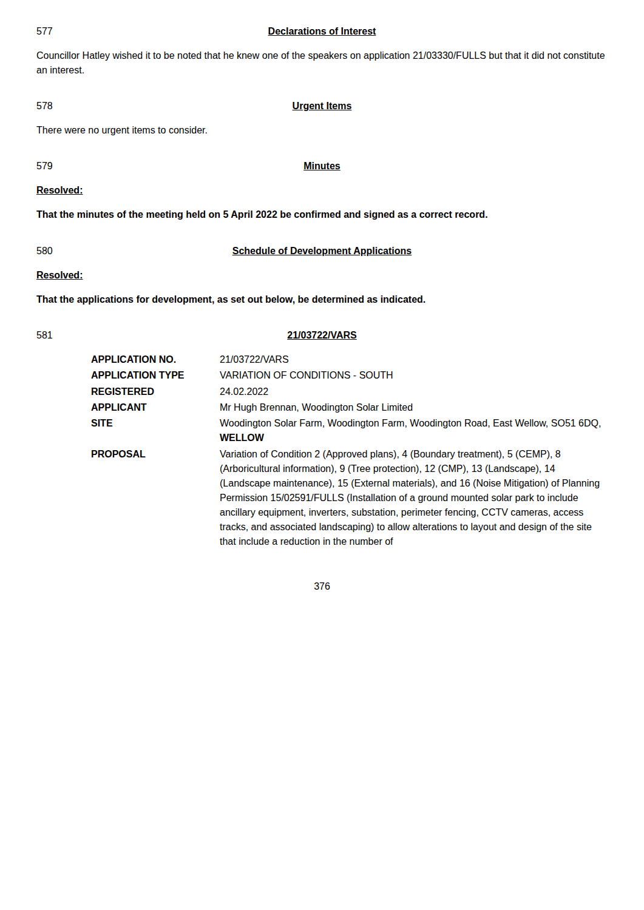577
Declarations of Interest
Councillor Hatley wished it to be noted that he knew one of the speakers on application 21/03330/FULLS but that it did not constitute an interest.
578
Urgent Items
There were no urgent items to consider.
579
Minutes
Resolved:
That the minutes of the meeting held on 5 April 2022 be confirmed and signed as a correct record.
580
Schedule of Development Applications
Resolved:
That the applications for development, as set out below, be determined as indicated.
581
21/03722/VARS
| APPLICATION NO. | 21/03722/VARS |
| APPLICATION TYPE | VARIATION OF CONDITIONS - SOUTH |
| REGISTERED | 24.02.2022 |
| APPLICANT | Mr Hugh Brennan, Woodington Solar Limited |
| SITE | Woodington Solar Farm, Woodington Farm, Woodington Road, East Wellow, SO51 6DQ, WELLOW |
| PROPOSAL | Variation of Condition 2 (Approved plans), 4 (Boundary treatment), 5 (CEMP), 8 (Arboricultural information), 9 (Tree protection), 12 (CMP), 13 (Landscape), 14 (Landscape maintenance), 15 (External materials), and 16 (Noise Mitigation) of Planning Permission 15/02591/FULLS (Installation of a ground mounted solar park to include ancillary equipment, inverters, substation, perimeter fencing, CCTV cameras, access tracks, and associated landscaping) to allow alterations to layout and design of the site that include a reduction in the number of |
376